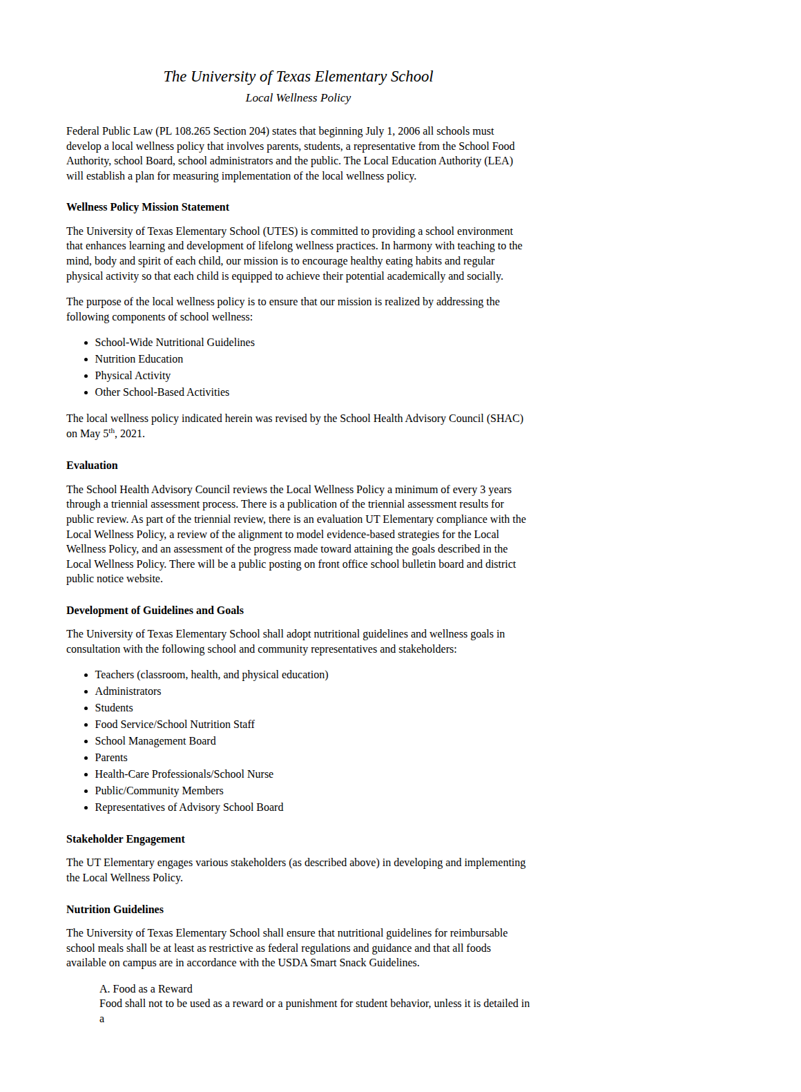The University of Texas Elementary School
Local Wellness Policy
Federal Public Law (PL 108.265 Section 204) states that beginning July 1, 2006 all schools must develop a local wellness policy that involves parents, students, a representative from the School Food Authority, school Board, school administrators and the public. The Local Education Authority (LEA) will establish a plan for measuring implementation of the local wellness policy.
Wellness Policy Mission Statement
The University of Texas Elementary School (UTES) is committed to providing a school environment that enhances learning and development of lifelong wellness practices. In harmony with teaching to the mind, body and spirit of each child, our mission is to encourage healthy eating habits and regular physical activity so that each child is equipped to achieve their potential academically and socially.
The purpose of the local wellness policy is to ensure that our mission is realized by addressing the following components of school wellness:
School-Wide Nutritional Guidelines
Nutrition Education
Physical Activity
Other School-Based Activities
The local wellness policy indicated herein was revised by the School Health Advisory Council (SHAC) on May 5th, 2021.
Evaluation
The School Health Advisory Council reviews the Local Wellness Policy a minimum of every 3 years through a triennial assessment process. There is a publication of the triennial assessment results for public review. As part of the triennial review, there is an evaluation UT Elementary compliance with the Local Wellness Policy, a review of the alignment to model evidence-based strategies for the Local Wellness Policy, and an assessment of the progress made toward attaining the goals described in the Local Wellness Policy. There will be a public posting on front office school bulletin board and district public notice website.
Development of Guidelines and Goals
The University of Texas Elementary School shall adopt nutritional guidelines and wellness goals in consultation with the following school and community representatives and stakeholders:
Teachers (classroom, health, and physical education)
Administrators
Students
Food Service/School Nutrition Staff
School Management Board
Parents
Health-Care Professionals/School Nurse
Public/Community Members
Representatives of Advisory School Board
Stakeholder Engagement
The UT Elementary engages various stakeholders (as described above) in developing and implementing the Local Wellness Policy.
Nutrition Guidelines
The University of Texas Elementary School shall ensure that nutritional guidelines for reimbursable school meals shall be at least as restrictive as federal regulations and guidance and that all foods available on campus are in accordance with the USDA Smart Snack Guidelines.
A. Food as a Reward
Food shall not to be used as a reward or a punishment for student behavior, unless it is detailed in a